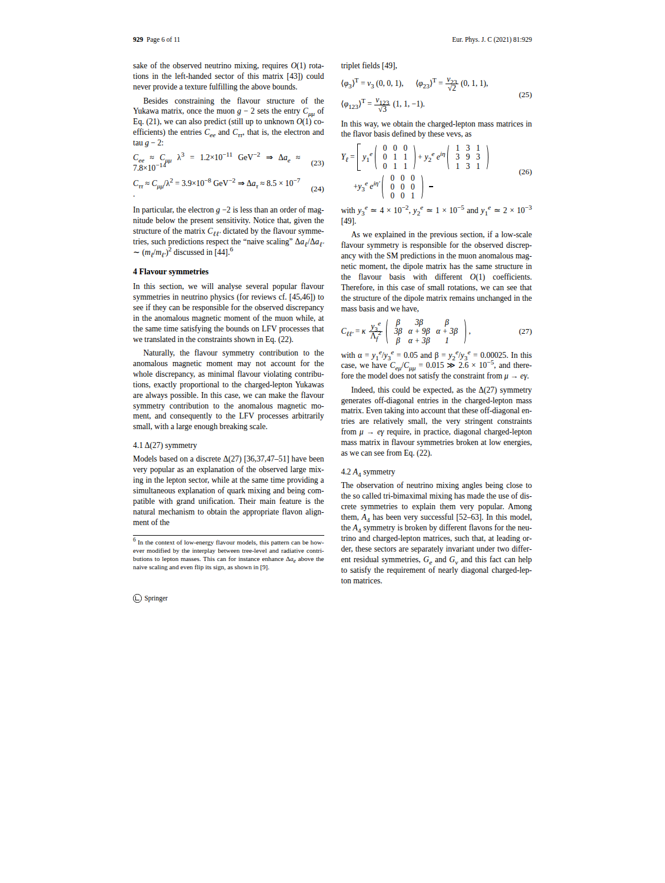929 Page 6 of 11
Eur. Phys. J. C (2021) 81:929
sake of the observed neutrino mixing, requires O(1) rotations in the left-handed sector of this matrix [43]) could never provide a texture fulfilling the above bounds.
Besides constraining the flavour structure of the Yukawa matrix, once the muon g − 2 sets the entry Cμμ of Eq. (21), we can also predict (still up to unknown O(1) coefficients) the entries Cee and Cττ, that is, the electron and tau g − 2:
Cee ≈ Cμμ λ3 = 1.2×10−11 GeV−2 ⇒ Δae ≈ 7.8×10−14 (23)
Cττ ≈ Cμμ/λ2 = 3.9×10−8 GeV−2 ⇒ Δaτ ≈ 8.5 × 10−7 . (24)
In particular, the electron g −2 is less than an order of magnitude below the present sensitivity. Notice that, given the structure of the matrix Cℓℓ′ dictated by the flavour symmetries, such predictions respect the “naive scaling” Δaℓ/Δaℓ′ ∼ (mℓ/mℓ′)2 discussed in [44].6
4 Flavour symmetries
In this section, we will analyse several popular flavour symmetries in neutrino physics (for reviews cf. [45,46]) to see if they can be responsible for the observed discrepancy in the anomalous magnetic moment of the muon while, at the same time satisfying the bounds on LFV processes that we translated in the constraints shown in Eq. (22).
Naturally, the flavour symmetry contribution to the anomalous magnetic moment may not account for the whole discrepancy, as minimal flavour violating contributions, exactly proportional to the charged-lepton Yukawas are always possible. In this case, we can make the flavour symmetry contribution to the anomalous magnetic moment, and consequently to the LFV processes arbitrarily small, with a large enough breaking scale.
4.1 Δ(27) symmetry
Models based on a discrete Δ(27) [36,37,47–51] have been very popular as an explanation of the observed large mixing in the lepton sector, while at the same time providing a simultaneous explanation of quark mixing and being compatible with grand unification. Their main feature is the natural mechanism to obtain the appropriate flavon alignment of the
6 In the context of low-energy flavour models, this pattern can be however modified by the interplay between tree-level and radiative contributions to lepton masses. This can for instance enhance Δae above the naive scaling and even flip its sign, as shown in [9].
triplet fields [49],
⟨φ3⟩T = v3 (0, 0, 1), ⟨φ23⟩T = v23√2 (0, 1, 1), ⟨φ123⟩T = v123√3 (1, 1, −1). (25)
In this way, we obtain the charged-lepton mass matrices in the flavor basis defined by these vevs, as
Yℓ = y1e
| 0 | 0 | 0 |
| 0 | 1 | 1 |
| 0 | 1 | 1 |
+ y2e eiη
| 1 | 3 | 1 |
| 3 | 9 | 3 |
| 1 | 3 | 1 |
+y3e eiη′
| 0 | 0 | 0 |
| 0 | 0 | 0 |
| 0 | 0 | 1 |
(26)
with y3e ≃ 4 × 10−2, y2e ≃ 1 × 10−5 and y1e ≃ 2 × 10−3 [49].
As we explained in the previous section, if a low-scale flavour symmetry is responsible for the observed discrepancy with the SM predictions in the muon anomalous magnetic moment, the dipole matrix has the same structure in the flavour basis with different O(1) coefficients. Therefore, in this case of small rotations, we can see that the structure of the dipole matrix remains unchanged in the mass basis and we have,
Cℓℓ′ = κ y3e Λf2
| β | 3β | β |
| 3β | α + 9β | α + 3β |
| β | α + 3β | 1 |
, (27)
with α = y1e/y3e = 0.05 and β = y2e/y3e = 0.00025. In this case, we have Ceμ/Cμμ = 0.015 ≫ 2.6 × 10−5, and therefore the model does not satisfy the constraint from μ → eγ.
Indeed, this could be expected, as the Δ(27) symmetry generates off-diagonal entries in the charged-lepton mass matrix. Even taking into account that these off-diagonal entries are relatively small, the very stringent constraints from μ → eγ require, in practice, diagonal charged-lepton mass matrix in flavour symmetries broken at low energies, as we can see from Eq. (22).
4.2 A4 symmetry
The observation of neutrino mixing angles being close to the so called tri-bimaximal mixing has made the use of discrete symmetries to explain them very popular. Among them, A4 has been very successful [52–63]. In this model, the A4 symmetry is broken by different flavons for the neutrino and charged-lepton matrices, such that, at leading order, these sectors are separately invariant under two different residual symmetries, Ge and Gν and this fact can help to satisfy the requirement of nearly diagonal charged-lepton matrices.
Springer